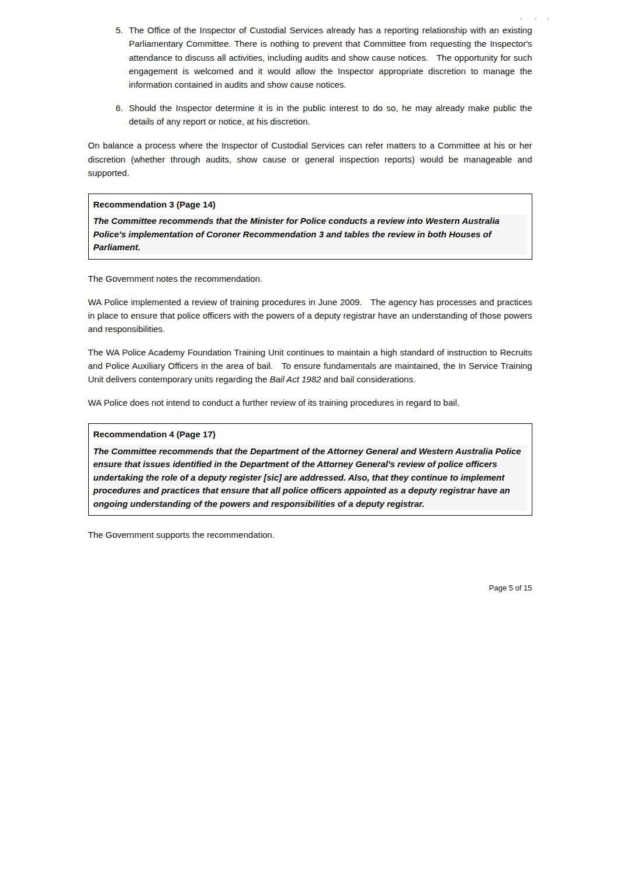, , ,
5. The Office of the Inspector of Custodial Services already has a reporting relationship with an existing Parliamentary Committee. There is nothing to prevent that Committee from requesting the Inspector's attendance to discuss all activities, including audits and show cause notices. The opportunity for such engagement is welcomed and it would allow the Inspector appropriate discretion to manage the information contained in audits and show cause notices.
6. Should the Inspector determine it is in the public interest to do so, he may already make public the details of any report or notice, at his discretion.
On balance a process where the Inspector of Custodial Services can refer matters to a Committee at his or her discretion (whether through audits, show cause or general inspection reports) would be manageable and supported.
Recommendation 3 (Page 14)
The Committee recommends that the Minister for Police conducts a review into Western Australia Police's implementation of Coroner Recommendation 3 and tables the review in both Houses of Parliament.
The Government notes the recommendation.
WA Police implemented a review of training procedures in June 2009. The agency has processes and practices in place to ensure that police officers with the powers of a deputy registrar have an understanding of those powers and responsibilities.
The WA Police Academy Foundation Training Unit continues to maintain a high standard of instruction to Recruits and Police Auxiliary Officers in the area of bail. To ensure fundamentals are maintained, the In Service Training Unit delivers contemporary units regarding the Bail Act 1982 and bail considerations.
WA Police does not intend to conduct a further review of its training procedures in regard to bail.
Recommendation 4 (Page 17)
The Committee recommends that the Department of the Attorney General and Western Australia Police ensure that issues identified in the Department of the Attorney General's review of police officers undertaking the role of a deputy register [sic] are addressed. Also, that they continue to implement procedures and practices that ensure that all police officers appointed as a deputy registrar have an ongoing understanding of the powers and responsibilities of a deputy registrar.
The Government supports the recommendation.
Page 5 of 15